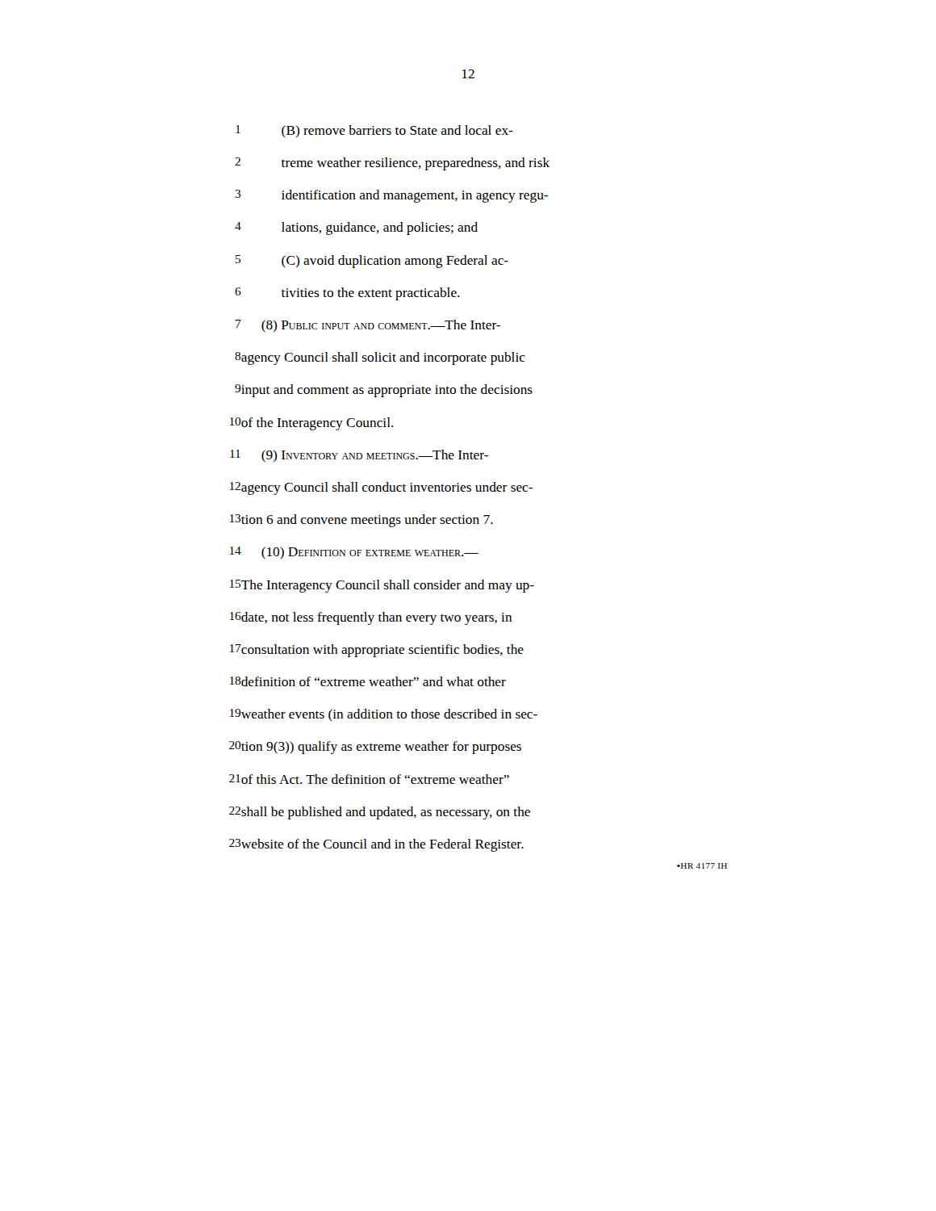12
| 1 | (B) remove barriers to State and local ex- |
| 2 | treme weather resilience, preparedness, and risk |
| 3 | identification and management, in agency regu- |
| 4 | lations, guidance, and policies; and |
| 5 | (C) avoid duplication among Federal ac- |
| 6 | tivities to the extent practicable. |
| 7 | (8) Public input and comment. —The Inter- |
| 8 | agency Council shall solicit and incorporate public |
| 9 | input and comment as appropriate into the decisions |
| 10 | of the Interagency Council. |
| 11 | (9) Inventory and meetings. —The Inter- |
| 12 | agency Council shall conduct inventories under sec- |
| 13 | tion 6 and convene meetings under section 7. |
| 14 | (10) Definition of extreme weather. — |
| 15 | The Interagency Council shall consider and may up- |
| 16 | date, not less frequently than every two years, in |
| 17 | consultation with appropriate scientific bodies, the |
| 18 | definition of “extreme weather” and what other |
| 19 | weather events (in addition to those described in sec- |
| 20 | tion 9(3)) qualify as extreme weather for purposes |
| 21 | of this Act. The definition of “extreme weather” |
| 22 | shall be published and updated, as necessary, on the |
| 23 | website of the Council and in the Federal Register. |
•HR 4177 IH